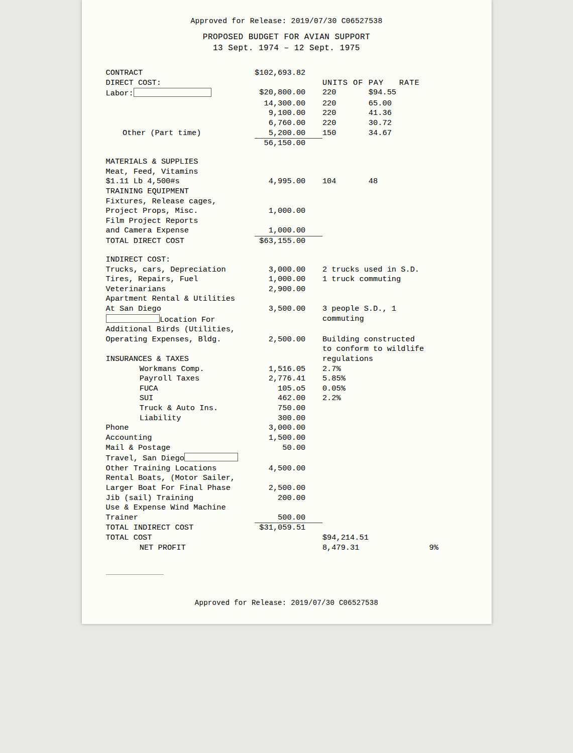Approved for Release: 2019/07/30 C06527538
PROPOSED BUDGET FOR AVIAN SUPPORT
13 Sept. 1974 – 12 Sept. 1975
| CONTRACT | $102,693.82 | | |
| DIRECT COST: | | UNITS OF PAY RATE |
| Labor: | $20,800.00 | 220 | $94.55 |
| | 14,300.00 | 220 | 65.00 |
| | 9,100.00 | 220 | 41.36 |
| | 6,760.00 | 220 | 30.72 |
| Other (Part time) | 5,200.00 | 150 | 34.67 |
| | 56,150.00 | | |
| MATERIALS & SUPPLIES | | | |
| Meat, Feed, Vitamins | | | |
| $1.11 Lb 4,500#s | 4,995.00 | 104 | 48 |
| TRAINING EQUIPMENT | | | |
| Fixtures, Release cages, | | | |
| Project Props, Misc. | 1,000.00 | | |
| Film Project Reports | | | |
| and Camera Expense | 1,000.00 | | |
| TOTAL DIRECT COST | $63,155.00 | | |
| INDIRECT COST: | | | |
| Trucks, cars, Depreciation | 3,000.00 | 2 trucks used in S.D. |
| Tires, Repairs, Fuel | 1,000.00 | 1 truck commuting |
| Veterinarians | 2,900.00 | | |
| Apartment Rental & Utilities | | | |
| At San Diego | 3,500.00 | 3 people S.D., 1 |
| Location For | | commuting |
| Additional Birds (Utilities, | | | |
| Operating Expenses, Bldg. | 2,500.00 | Building constructed |
| | | to conform to wildlife |
| INSURANCES & TAXES | | regulations |
| Workmans Comp. | 1,516.05 | 2.7% |
| Payroll Taxes | 2,776.41 | 5.85% |
| FUCA | 105.o5 | 0.05% |
| SUI | 462.00 | 2.2% |
| Truck & Auto Ins. | 750.00 | | |
| Liability | 300.00 | | |
| Phone | 3,000.00 | | |
| Accounting | 1,500.00 | | |
| Mail & Postage | 50.00 | | |
| Travel, San Diego | | | |
| Other Training Locations | 4,500.00 | | |
| Rental Boats, (Motor Sailer, | | | |
| Larger Boat For Final Phase | 2,500.00 | | |
| Jib (sail) Training | 200.00 | | |
| Use & Expense Wind Machine | | | |
| Trainer | 500.00 | | |
| TOTAL INDIRECT COST | $31,059.51 | | |
| TOTAL COST | | $94,214.51 | |
| NET PROFIT | | 8,479.31 | 9% |
Approved for Release: 2019/07/30 C06527538